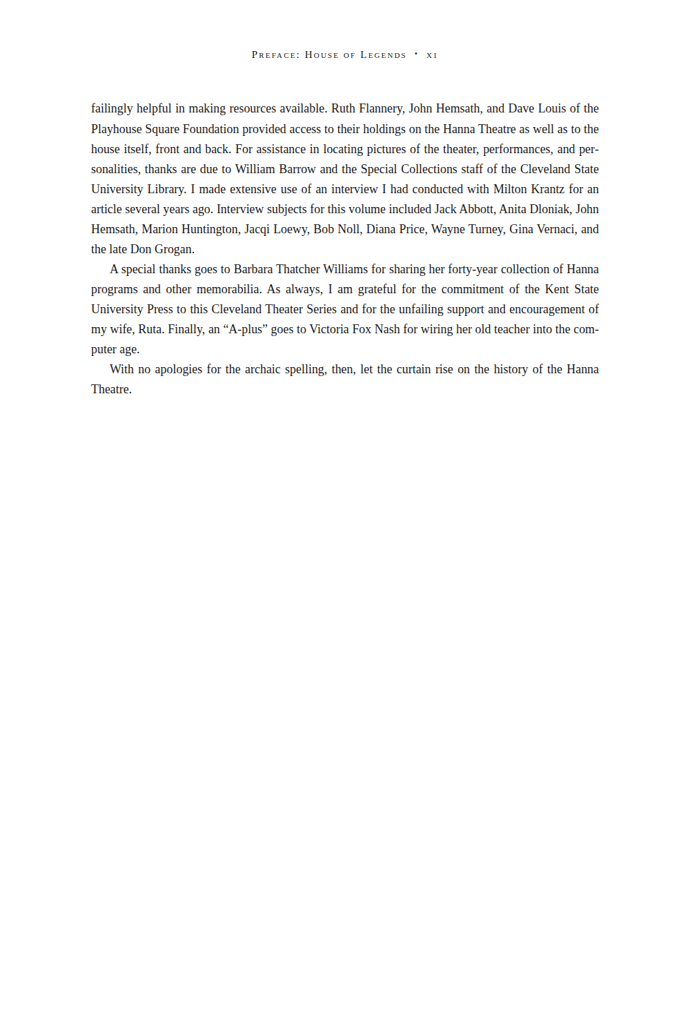Preface: House of Legends•xi
failingly helpful in making resources available. Ruth Flannery, John Hemsath, and Dave Louis of the Playhouse Square Foundation provided access to their holdings on the Hanna Theatre as well as to the house itself, front and back. For assistance in locating pictures of the theater, performances, and personalities, thanks are due to William Barrow and the Special Collections staff of the Cleveland State University Library. I made extensive use of an interview I had conducted with Milton Krantz for an article several years ago. Interview subjects for this volume included Jack Abbott, Anita Dloniak, John Hemsath, Marion Huntington, Jacqi Loewy, Bob Noll, Diana Price, Wayne Turney, Gina Vernaci, and the late Don Grogan.
A special thanks goes to Barbara Thatcher Williams for sharing her forty-year collection of Hanna programs and other memorabilia. As always, I am grateful for the commitment of the Kent State University Press to this Cleveland Theater Series and for the unfailing support and encouragement of my wife, Ruta. Finally, an “A-plus” goes to Victoria Fox Nash for wiring her old teacher into the computer age.
With no apologies for the archaic spelling, then, let the curtain rise on the history of the Hanna Theatre.